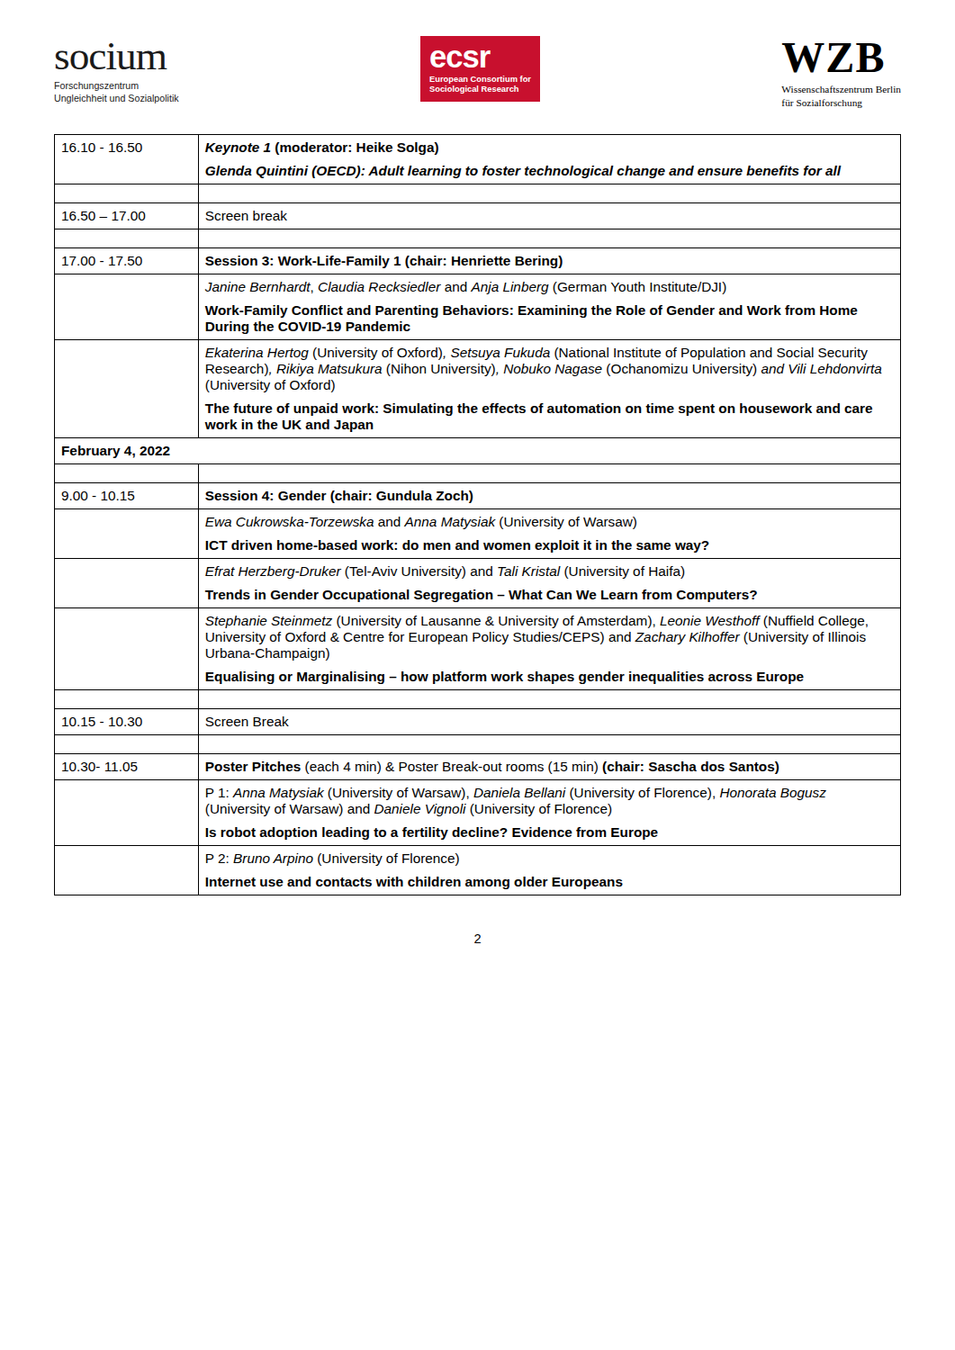socium
Forschungszentrum
Ungleichheit und Sozialpolitik
ecsr
European Consortium for
Sociological Research
WZB
Wissenschaftszentrum Berlin
für Sozialforschung
| 16.10 - 16.50 | Keynote 1 (moderator: Heike Solga) Glenda Quintini (OECD): Adult learning to foster technological change and ensure benefits for all |
| 16.50 – 17.00 | Screen break |
| 17.00 - 17.50 | Session 3: Work-Life-Family 1 (chair: Henriette Bering) |
| | Janine Bernhardt , Claudia Recksiedler and Anja Linberg (German Youth Institute/DJI) Work-Family Conflict and Parenting Behaviors: Examining the Role of Gender and Work from Home During the COVID-19 Pandemic |
| | Ekaterina Hertog (University of Oxford) , Setsuya Fukuda (National Institute of Population and Social Security Research) , Rikiya Matsukura (Nihon University) , Nobuko Nagase (Ochanomizu University) and Vili Lehdonvirta (University of Oxford) The future of unpaid work: Simulating the effects of automation on time spent on housework and care work in the UK and Japan |
| February 4, 2022 |
| 9.00 - 10.15 | Session 4: Gender (chair: Gundula Zoch) |
| | Ewa Cukrowska-Torzewska and Anna Matysiak (University of Warsaw) ICT driven home-based work: do men and women exploit it in the same way? |
| | Efrat Herzberg-Druker (Tel-Aviv University) and Tali Kristal (University of Haifa) Trends in Gender Occupational Segregation – What Can We Learn from Computers? |
| | Stephanie Steinmetz (University of Lausanne & University of Amsterdam), Leonie Westhoff (Nuffield College, University of Oxford & Centre for European Policy Studies/CEPS) and Zachary Kilhoffer (University of Illinois Urbana-Champaign) Equalising or Marginalising – how platform work shapes gender inequalities across Europe |
| 10.15 - 10.30 | Screen Break |
| 10.30- 11.05 | Poster Pitches (each 4 min) & Poster Break-out rooms (15 min) (chair: Sascha dos Santos) |
| | P 1: Anna Matysiak (University of Warsaw), Daniela Bellani (University of Florence), Honorata Bogusz (University of Warsaw) and Daniele Vignoli (University of Florence) Is robot adoption leading to a fertility decline? Evidence from Europe |
| | P 2: Bruno Arpino (University of Florence) Internet use and contacts with children among older Europeans |
2